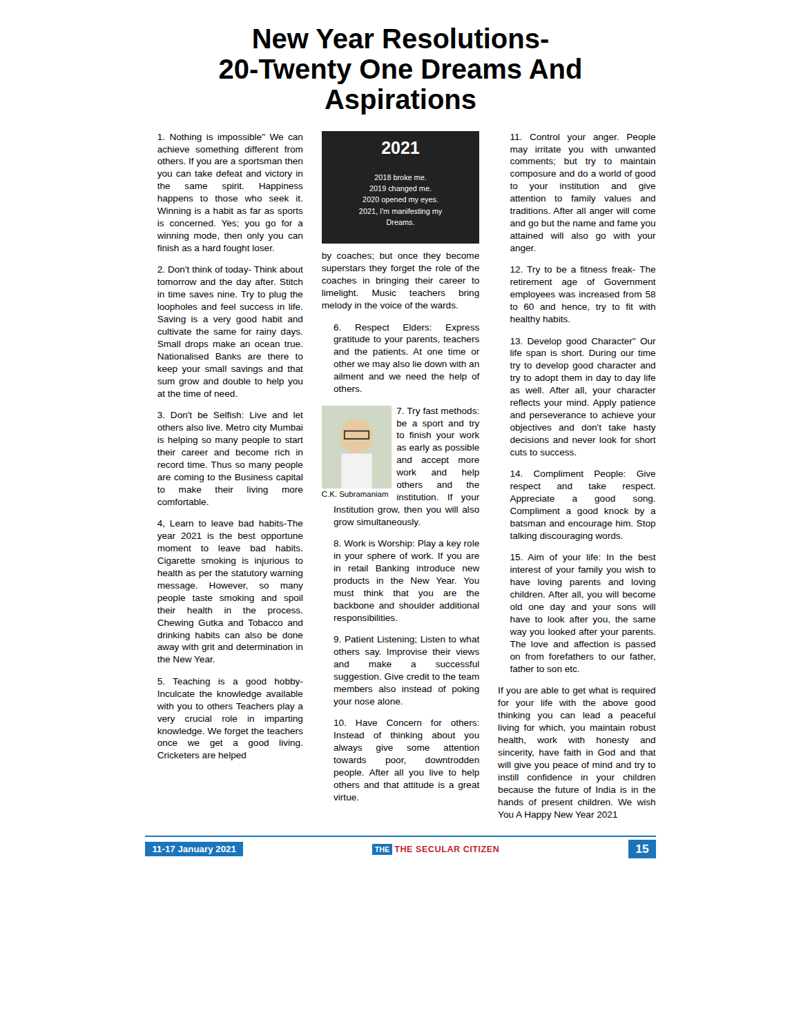New Year Resolutions-
20-Twenty One Dreams And Aspirations
1. Nothing is impossible" We can achieve something different from others. If you are a sportsman then you can take defeat and victory in the same spirit. Happiness happens to those who seek it. Winning is a habit as far as sports is concerned. Yes; you go for a winning mode, then only you can finish as a hard fought loser.
2. Don't think of today- Think about tomorrow and the day after. Stitch in time saves nine. Try to plug the loopholes and feel success in life. Saving is a very good habit and cultivate the same for rainy days. Small drops make an ocean true. Nationalised Banks are there to keep your small savings and that sum grow and double to help you at the time of need.
3. Don't be Selfish: Live and let others also live. Metro city Mumbai is helping so many people to start their career and become rich in record time. Thus so many people are coming to the Business capital to make their living more comfortable.
4, Learn to leave bad habits-The year 2021 is the best opportune moment to leave bad habits. Cigarette smoking is injurious to health as per the statutory warning message. However, so many people taste smoking and spoil their health in the process. Chewing Gutka and Tobacco and drinking habits can also be done away with grit and determination in the New Year.
5. Teaching is a good hobby-Inculcate the knowledge available with you to others Teachers play a very crucial role in imparting knowledge. We forget the teachers once we get a good living. Cricketers are helped
by coaches; but once they become superstars they forget the role of the coaches in bringing their career to limelight. Music teachers bring melody in the voice of the wards.
6. Respect Elders: Express gratitude to your parents, teachers and the patients. At one time or other we may also lie down with an ailment and we need the help of others.
C.K. Subramaniam
7. Try fast methods: be a sport and try to finish your work as early as possible and accept more work and help others and the institution. If your Institution grow, then you will also grow simultaneously.
8. Work is Worship: Play a key role in your sphere of work. If you are in retail Banking introduce new products in the New Year. You must think that you are the backbone and shoulder additional responsibilities.
9. Patient Listening; Listen to what others say. Improvise their views and make a successful suggestion. Give credit to the team members also instead of poking your nose alone.
10. Have Concern for others: Instead of thinking about you always give some attention towards poor, downtrodden people. After all you live to help others and that attitude is a great virtue.
11. Control your anger. People may irritate you with unwanted comments; but try to maintain composure and do a world of good to your institution and give attention to family values and traditions. After all anger will come and go but the name and fame you attained will also go with your anger.
12. Try to be a fitness freak- The retirement age of Government employees was increased from 58 to 60 and hence, try to fit with healthy habits.
13. Develop good Character" Our life span is short. During our time try to develop good character and try to adopt them in day to day life as well. After all, your character reflects your mind. Apply patience and perseverance to achieve your objectives and don't take hasty decisions and never look for short cuts to success.
14. Compliment People: Give respect and take respect. Appreciate a good song. Compliment a good knock by a batsman and encourage him. Stop talking discouraging words.
15. Aim of your life: In the best interest of your family you wish to have loving parents and loving children. After all, you will become old one day and your sons will have to look after you, the same way you looked after your parents. The love and affection is passed on from forefathers to our father, father to son etc.
If you are able to get what is required for your life with the above good thinking you can lead a peaceful living for which, you maintain robust health, work with honesty and sincerity, have faith in God and that will give you peace of mind and try to instill confidence in your children because the future of India is in the hands of present children. We wish You A Happy New Year 2021
11-17 January 2021
THE THE SECULAR CITIZEN
15